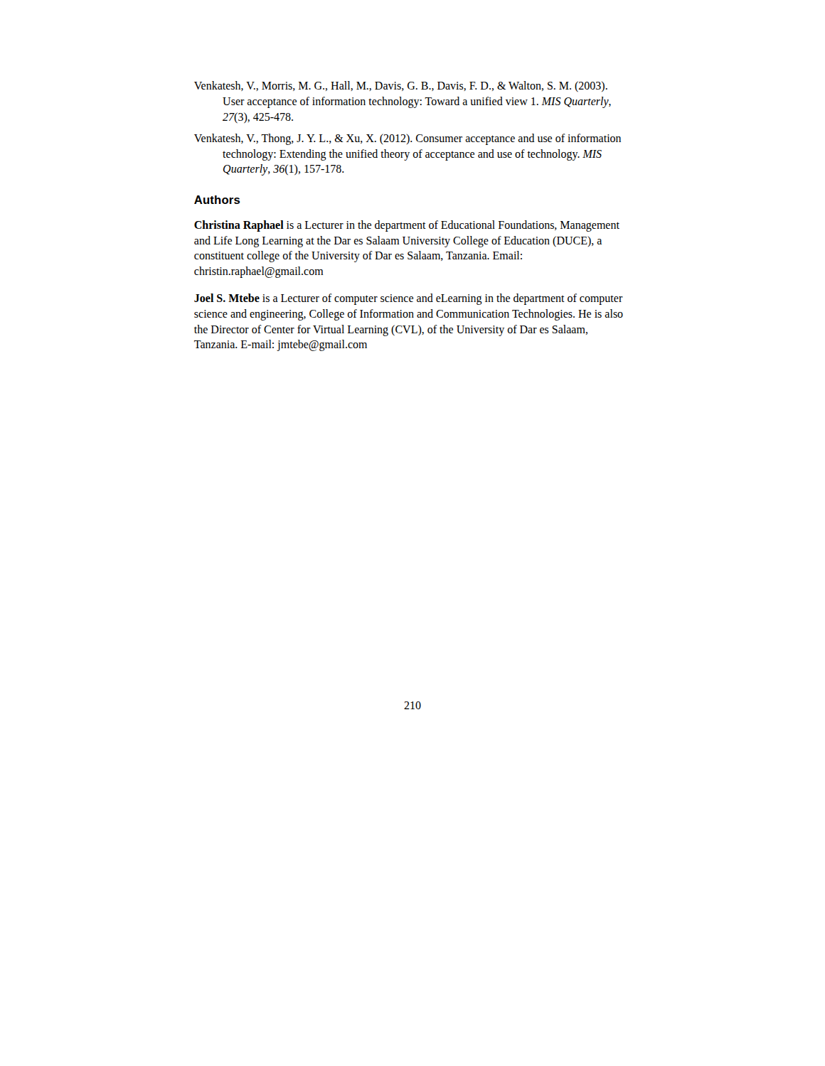Venkatesh, V., Morris, M. G., Hall, M., Davis, G. B., Davis, F. D., & Walton, S. M. (2003). User acceptance of information technology: Toward a unified view 1. MIS Quarterly, 27(3), 425-478.
Venkatesh, V., Thong, J. Y. L., & Xu, X. (2012). Consumer acceptance and use of information technology: Extending the unified theory of acceptance and use of technology. MIS Quarterly, 36(1), 157-178.
Authors
Christina Raphael is a Lecturer in the department of Educational Foundations, Management and Life Long Learning at the Dar es Salaam University College of Education (DUCE), a constituent college of the University of Dar es Salaam, Tanzania. Email: christin.raphael@gmail.com
Joel S. Mtebe is a Lecturer of computer science and eLearning in the department of computer science and engineering, College of Information and Communication Technologies. He is also the Director of Center for Virtual Learning (CVL), of the University of Dar es Salaam, Tanzania. E-mail: jmtebe@gmail.com
210